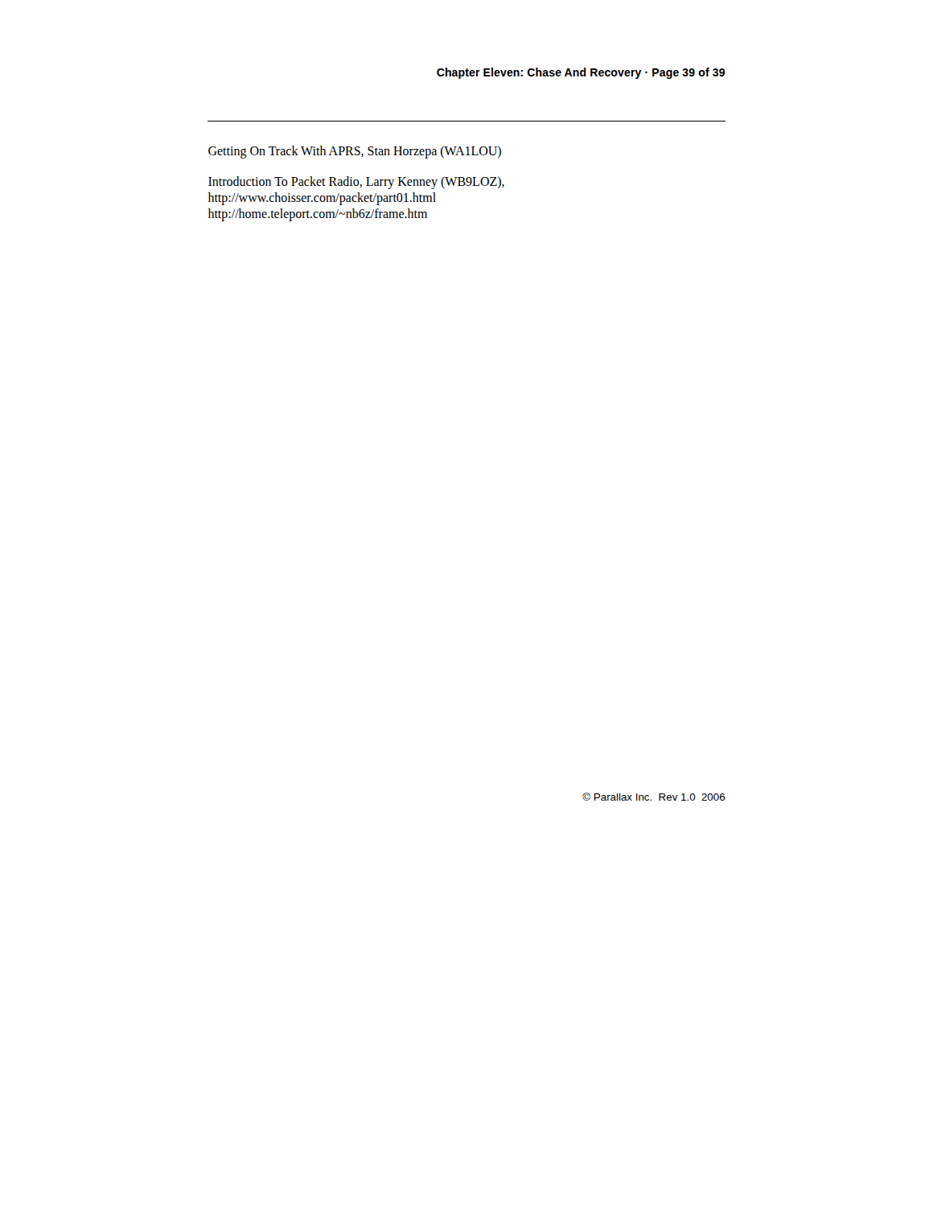Chapter Eleven: Chase And Recovery · Page 39 of 39
Getting On Track With APRS, Stan Horzepa (WA1LOU)
Introduction To Packet Radio, Larry Kenney (WB9LOZ), http://www.choisser.com/packet/part01.html
http://home.teleport.com/~nb6z/frame.htm
© Parallax Inc. Rev 1.0 2006